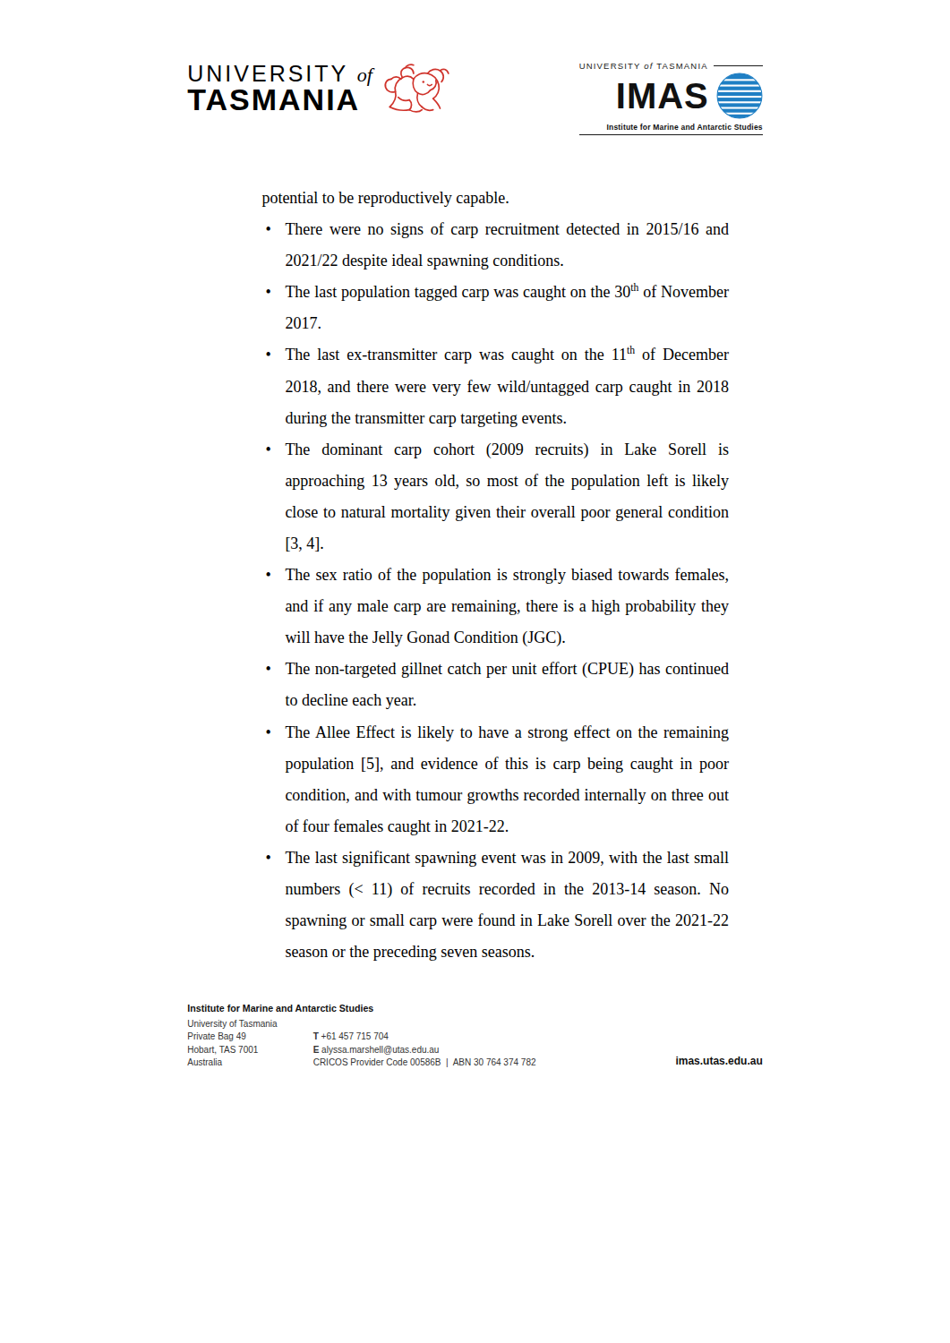UNIVERSITY of
TASMANIA
UNIVERSITY of TASMANIA
IMAS
Institute for Marine and Antarctic Studies
potential to be reproductively capable.
There were no signs of carp recruitment detected in 2015/16 and 2021/22 despite ideal spawning conditions.
The last population tagged carp was caught on the 30th of November 2017.
The last ex-transmitter carp was caught on the 11th of December 2018, and there were very few wild/untagged carp caught in 2018 during the transmitter carp targeting events.
The dominant carp cohort (2009 recruits) in Lake Sorell is approaching 13 years old, so most of the population left is likely close to natural mortality given their overall poor general condition [3, 4].
The sex ratio of the population is strongly biased towards females, and if any male carp are remaining, there is a high probability they will have the Jelly Gonad Condition (JGC).
The non-targeted gillnet catch per unit effort (CPUE) has continued to decline each year.
The Allee Effect is likely to have a strong effect on the remaining population [5], and evidence of this is carp being caught in poor condition, and with tumour growths recorded internally on three out of four females caught in 2021-22.
The last significant spawning event was in 2009, with the last small numbers (< 11) of recruits recorded in the 2013-14 season. No spawning or small carp were found in Lake Sorell over the 2021-22 season or the preceding seven seasons.
Institute for Marine and Antarctic Studies
University of Tasmania
Private Bag 49
Hobart, TAS 7001
Australia
T +61 457 715 704
E alyssa.marshell@utas.edu.au
CRICOS Provider Code 00586B | ABN 30 764 374 782
imas.utas.edu.au